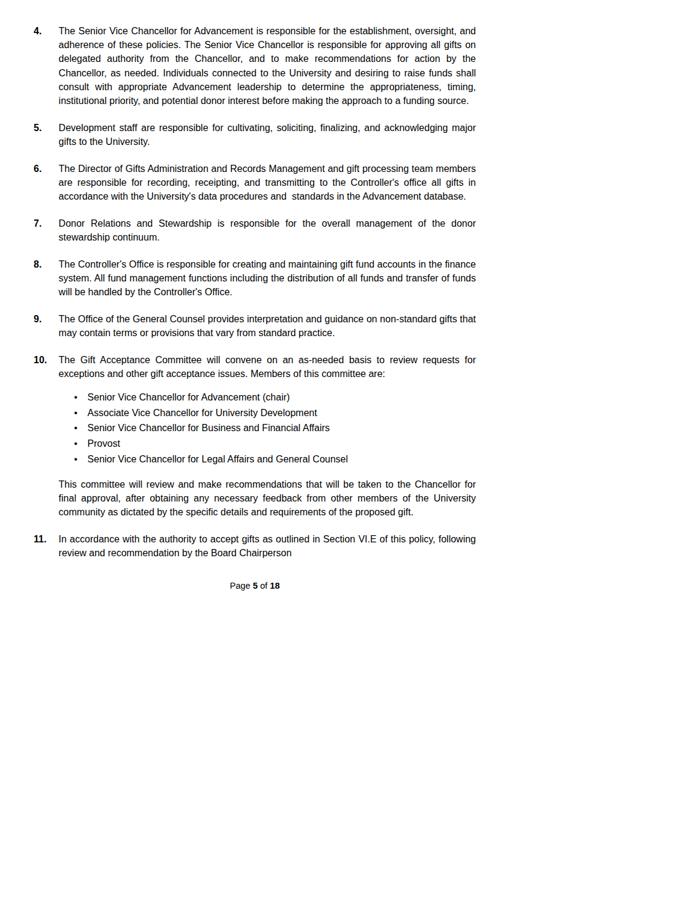The Senior Vice Chancellor for Advancement is responsible for the establishment, oversight, and adherence of these policies. The Senior Vice Chancellor is responsible for approving all gifts on delegated authority from the Chancellor, and to make recommendations for action by the Chancellor, as needed. Individuals connected to the University and desiring to raise funds shall consult with appropriate Advancement leadership to determine the appropriateness, timing, institutional priority, and potential donor interest before making the approach to a funding source.
Development staff are responsible for cultivating, soliciting, finalizing, and acknowledging major gifts to the University.
The Director of Gifts Administration and Records Management and gift processing team members are responsible for recording, receipting, and transmitting to the Controller's office all gifts in accordance with the University's data procedures and standards in the Advancement database.
Donor Relations and Stewardship is responsible for the overall management of the donor stewardship continuum.
The Controller's Office is responsible for creating and maintaining gift fund accounts in the finance system. All fund management functions including the distribution of all funds and transfer of funds will be handled by the Controller's Office.
The Office of the General Counsel provides interpretation and guidance on non-standard gifts that may contain terms or provisions that vary from standard practice.
The Gift Acceptance Committee will convene on an as-needed basis to review requests for exceptions and other gift acceptance issues. Members of this committee are:
Senior Vice Chancellor for Advancement (chair)
Associate Vice Chancellor for University Development
Senior Vice Chancellor for Business and Financial Affairs
Provost
Senior Vice Chancellor for Legal Affairs and General Counsel
This committee will review and make recommendations that will be taken to the Chancellor for final approval, after obtaining any necessary feedback from other members of the University community as dictated by the specific details and requirements of the proposed gift.
In accordance with the authority to accept gifts as outlined in Section VI.E of this policy, following review and recommendation by the Board Chairperson
Page 5 of 18